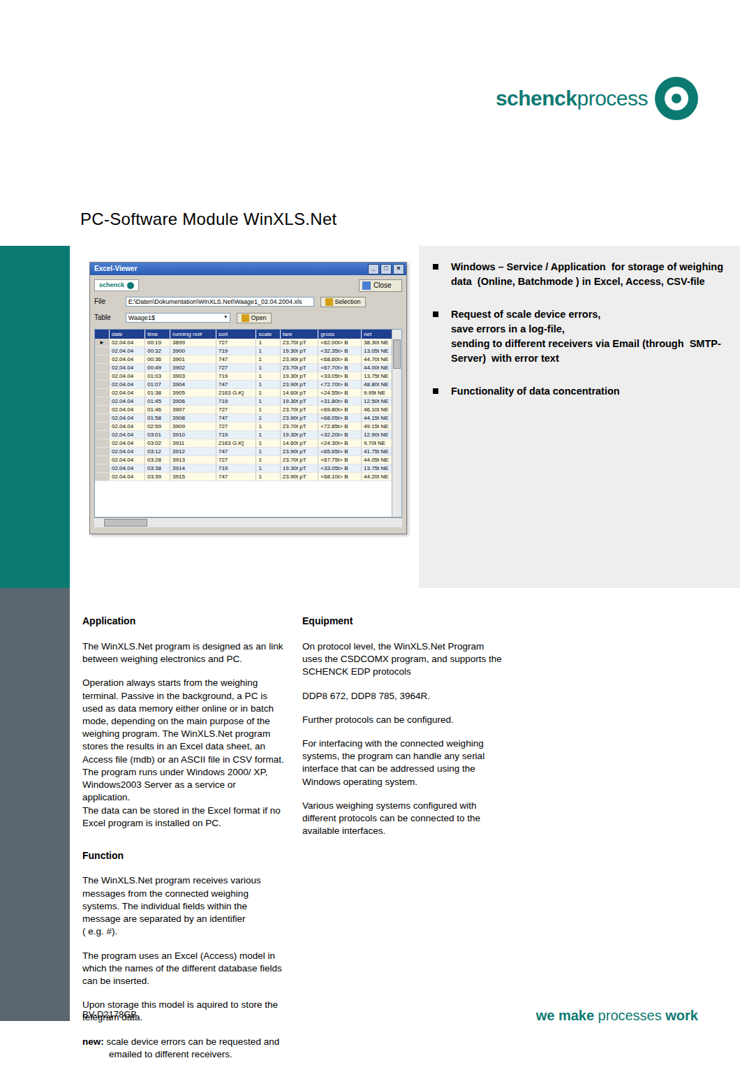schenckprocess
PC-Software Module WinXLS.Net
Windows – Service / Application for storage of weighing data (Online, Batchmode ) in Excel, Access, CSV-file
Request of scale device errors,
save errors in a log-file,
sending to different receivers via Email (through SMTP-Server) with error text
Functionality of data concentration
Excel-Viewer _□×
schenck Close
File E:\Daten\Dokumentation\WinXLS.Net\Waage1_02.04.2004.xls Selection
Table Waage1$ Open
| | date | time | running no# | sort | scale | tare | gross | net |
| --- | --- | --- | --- | --- | --- | --- | --- | --- |
| ► | 02.04.04 | 00:19 | 3899 | 727 | 1 | 23.70t pT | <62.00t> B | 38.30t NE |
| | 02.04.04 | 00:32 | 3900 | 719 | 1 | 19.30t pT | <32.35t> B | 13.05t NE |
| | 02.04.04 | 00:36 | 3901 | 747 | 1 | 23.90t pT | <68.60t> B | 44.70t NE |
| | 02.04.04 | 00:49 | 3902 | 727 | 1 | 23.70t pT | <67.70t> B | 44.00t NE |
| | 02.04.04 | 01:03 | 3903 | 719 | 1 | 19.30t pT | <33.05t> B | 13.75t NE |
| | 02.04.04 | 01:07 | 3904 | 747 | 1 | 23.90t pT | <72.70t> B | 48.80t NE |
| | 02.04.04 | 01:38 | 3905 | 2163 G.K] | 1 | 14.60t pT | <24.55t> B | 9.95t NE |
| | 02.04.04 | 01:45 | 3906 | 719 | 1 | 19.30t pT | <31.80t> B | 12.50t NE |
| | 02.04.04 | 01:46 | 3907 | 727 | 1 | 23.70t pT | <69.80t> B | 46.10t NE |
| | 02.04.04 | 01:58 | 3908 | 747 | 1 | 23.90t pT | <68.05t> B | 44.15t NE |
| | 02.04.04 | 02:59 | 3909 | 727 | 1 | 23.70t pT | <72.85t> B | 49.15t NE |
| | 02.04.04 | 03:01 | 3910 | 719 | 1 | 19.30t pT | <32.20t> B | 12.90t NE |
| | 02.04.04 | 03:02 | 3911 | 2163 G.K] | 1 | 14.60t pT | <24.30t> B | 9.70t NE |
| | 02.04.04 | 03:12 | 3912 | 747 | 1 | 23.90t pT | <65.65t> B | 41.75t NE |
| | 02.04.04 | 03:28 | 3913 | 727 | 1 | 23.70t pT | <67.75t> B | 44.05t NE |
| | 02.04.04 | 03:38 | 3914 | 719 | 1 | 19.30t pT | <33.05t> B | 13.75t NE |
| | 02.04.04 | 03:39 | 3915 | 747 | 1 | 23.90t pT | <68.10t> B | 44.20t NE |
Application
The WinXLS.Net program is designed as an link between weighing electronics and PC.
Operation always starts from the weighing terminal. Passive in the background, a PC is used as data memory either online or in batch mode, depending on the main purpose of the weighing program. The WinXLS.Net program stores the results in an Excel data sheet, an Access file (mdb) or an ASCII file in CSV format.
The program runs under Windows 2000/ XP, Windows2003 Server as a service or application.
The data can be stored in the Excel format if no Excel program is installed on PC.
Equipment
On protocol level, the WinXLS.Net Program uses the CSDCOMX program, and supports the SCHENCK EDP protocols
DDP8 672, DDP8 785, 3964R.
Further protocols can be configured.
For interfacing with the connected weighing systems, the program can handle any serial interface that can be addressed using the Windows operating system.
Various weighing systems configured with different protocols can be connected to the available interfaces.
Function
The WinXLS.Net program receives various messages from the connected weighing systems. The individual fields within the message are separated by an identifier
( e.g. #).
The program uses an Excel (Access) model in which the names of the different database fields can be inserted.
Upon storage this model is aquired to store the telegram data.
new: scale device errors can be requested and emailed to different receivers.
BV-D2178GB
we make processes work